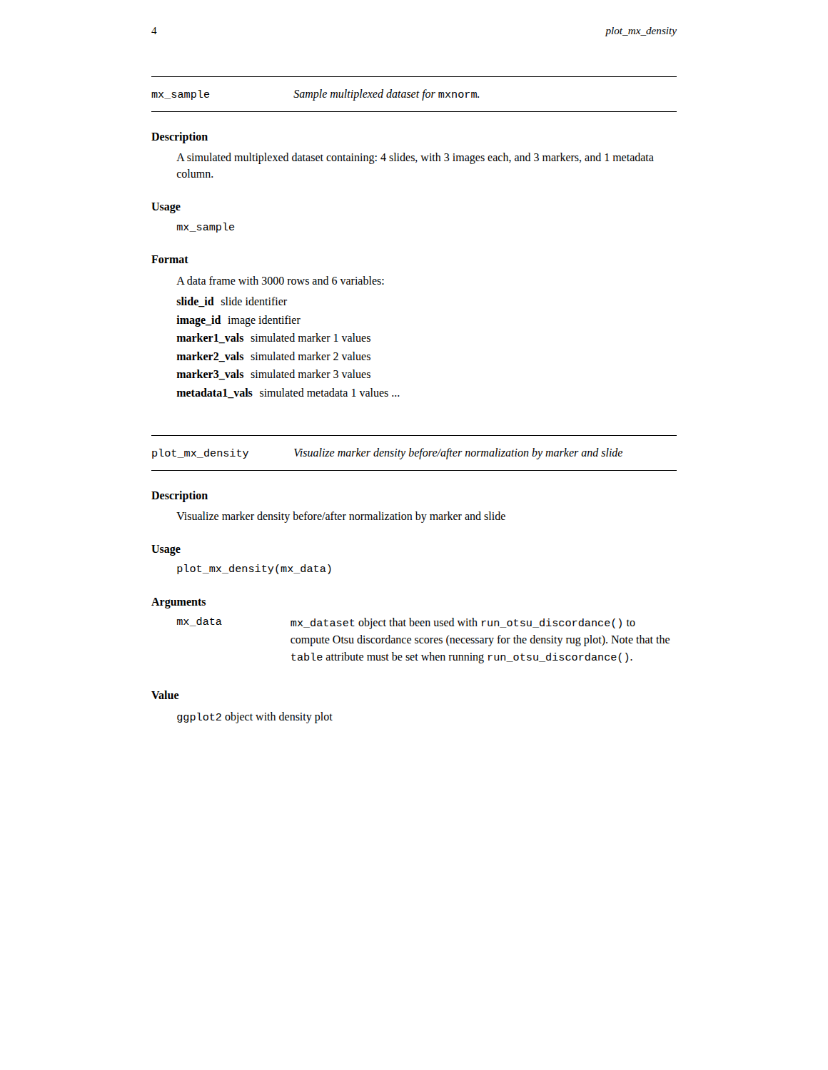4 plot_mx_density
mx_sample Sample multiplexed dataset for mxnorm.
Description
A simulated multiplexed dataset containing: 4 slides, with 3 images each, and 3 markers, and 1 metadata column.
Usage
mx_sample
Format
A data frame with 3000 rows and 6 variables:
slide_id
slide identifier
image_id
image identifier
marker1_vals
simulated marker 1 values
marker2_vals
simulated marker 2 values
marker3_vals
simulated marker 3 values
metadata1_vals
simulated metadata 1 values ...
plot_mx_density Visualize marker density before/after normalization by marker and slide
Description
Visualize marker density before/after normalization by marker and slide
Usage
plot_mx_density(mx_data)
Arguments
| mx_data | mx_dataset object that been used with run_otsu_discordance() to compute Otsu discordance scores (necessary for the density rug plot). Note that the table attribute must be set when running run_otsu_discordance() . |
Value
ggplot2 object with density plot